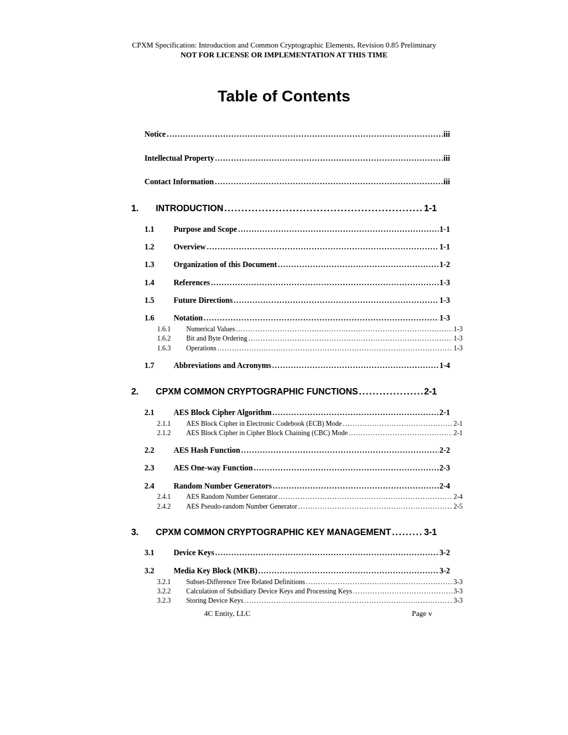CPXM Specification: Introduction and Common Cryptographic Elements, Revision 0.85 Preliminary
NOT FOR LICENSE OR IMPLEMENTATION AT THIS TIME
Table of Contents
Notice ........................................................................................................................................................... iii
Intellectual Property ......................................................................................................................................... iii
Contact Information ......................................................................................................................................... iii
1. INTRODUCTION ..................................................................................... 1-1
1.1 Purpose and Scope ................................................................................................................. 1-1
1.2 Overview ................................................................................................................................. 1-1
1.3 Organization of this Document ............................................................................................. 1-2
1.4 References ............................................................................................................................. 1-3
1.5 Future Directions ................................................................................................................... 1-3
1.6 Notation ................................................................................................................................. 1-3
1.6.1 Numerical Values ............................................................................................................. 1-3
1.6.2 Bit and Byte Ordering ..................................................................................................... 1-3
1.6.3 Operations ......................................................................................................................... 1-3
1.7 Abbreviations and Acronyms ................................................................................................. 1-4
2. CPXM COMMON CRYPTOGRAPHIC FUNCTIONS ............................... 2-1
2.1 AES Block Cipher Algorithm ................................................................................................. 2-1
2.1.1 AES Block Cipher in Electronic Codebook (ECB) Mode ................................................... 2-1
2.1.2 AES Block Cipher in Cipher Block Chaining (CBC) Mode ................................................ 2-1
2.2 AES Hash Function ................................................................................................................. 2-2
2.3 AES One-way Function ......................................................................................................... 2-3
2.4 Random Number Generators ................................................................................................. 2-4
2.4.1 AES Random Number Generator ..................................................................................... 2-4
2.4.2 AES Pseudo-random Number Generator ......................................................................... 2-5
3. CPXM COMMON CRYPTOGRAPHIC KEY MANAGEMENT ................. 3-1
3.1 Device Keys ........................................................................................................................... 3-2
3.2 Media Key Block (MKB) ......................................................................................................... 3-2
3.2.1 Subset-Difference Tree Related Definitions ....................................................................... 3-3
3.2.2 Calculation of Subsidiary Device Keys and Processing Keys ............................................ 3-3
3.2.3 Storing Device Keys ....................................................................................................... 3-3
4C Entity, LLC
Page v